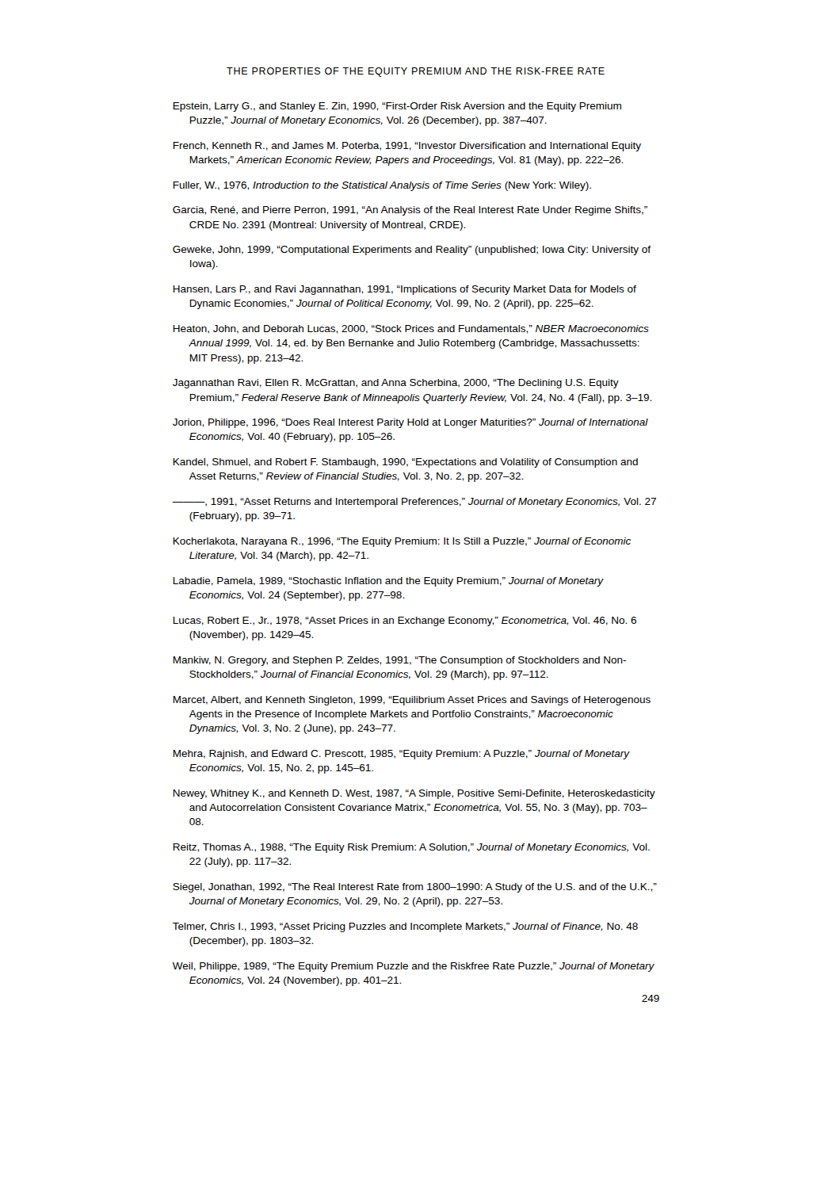THE PROPERTIES OF THE EQUITY PREMIUM AND THE RISK-FREE RATE
Epstein, Larry G., and Stanley E. Zin, 1990, “First-Order Risk Aversion and the Equity Premium Puzzle,” Journal of Monetary Economics, Vol. 26 (December), pp. 387–407.
French, Kenneth R., and James M. Poterba, 1991, “Investor Diversification and International Equity Markets,” American Economic Review, Papers and Proceedings, Vol. 81 (May), pp. 222–26.
Fuller, W., 1976, Introduction to the Statistical Analysis of Time Series (New York: Wiley).
Garcia, René, and Pierre Perron, 1991, “An Analysis of the Real Interest Rate Under Regime Shifts,” CRDE No. 2391 (Montreal: University of Montreal, CRDE).
Geweke, John, 1999, “Computational Experiments and Reality” (unpublished; Iowa City: University of Iowa).
Hansen, Lars P., and Ravi Jagannathan, 1991, “Implications of Security Market Data for Models of Dynamic Economies,” Journal of Political Economy, Vol. 99, No. 2 (April), pp. 225–62.
Heaton, John, and Deborah Lucas, 2000, “Stock Prices and Fundamentals,” NBER Macroeconomics Annual 1999, Vol. 14, ed. by Ben Bernanke and Julio Rotemberg (Cambridge, Massachussetts: MIT Press), pp. 213–42.
Jagannathan Ravi, Ellen R. McGrattan, and Anna Scherbina, 2000, “The Declining U.S. Equity Premium,” Federal Reserve Bank of Minneapolis Quarterly Review, Vol. 24, No. 4 (Fall), pp. 3–19.
Jorion, Philippe, 1996, “Does Real Interest Parity Hold at Longer Maturities?” Journal of International Economics, Vol. 40 (February), pp. 105–26.
Kandel, Shmuel, and Robert F. Stambaugh, 1990, “Expectations and Volatility of Consumption and Asset Returns,” Review of Financial Studies, Vol. 3, No. 2, pp. 207–32.
———, 1991, “Asset Returns and Intertemporal Preferences,” Journal of Monetary Economics, Vol. 27 (February), pp. 39–71.
Kocherlakota, Narayana R., 1996, “The Equity Premium: It Is Still a Puzzle,” Journal of Economic Literature, Vol. 34 (March), pp. 42–71.
Labadie, Pamela, 1989, “Stochastic Inflation and the Equity Premium,” Journal of Monetary Economics, Vol. 24 (September), pp. 277–98.
Lucas, Robert E., Jr., 1978, “Asset Prices in an Exchange Economy,” Econometrica, Vol. 46, No. 6 (November), pp. 1429–45.
Mankiw, N. Gregory, and Stephen P. Zeldes, 1991, “The Consumption of Stockholders and Non-Stockholders,” Journal of Financial Economics, Vol. 29 (March), pp. 97–112.
Marcet, Albert, and Kenneth Singleton, 1999, “Equilibrium Asset Prices and Savings of Heterogenous Agents in the Presence of Incomplete Markets and Portfolio Constraints,” Macroeconomic Dynamics, Vol. 3, No. 2 (June), pp. 243–77.
Mehra, Rajnish, and Edward C. Prescott, 1985, “Equity Premium: A Puzzle,” Journal of Monetary Economics, Vol. 15, No. 2, pp. 145–61.
Newey, Whitney K., and Kenneth D. West, 1987, “A Simple, Positive Semi-Definite, Heteroskedasticity and Autocorrelation Consistent Covariance Matrix,” Econometrica, Vol. 55, No. 3 (May), pp. 703–08.
Reitz, Thomas A., 1988, “The Equity Risk Premium: A Solution,” Journal of Monetary Economics, Vol. 22 (July), pp. 117–32.
Siegel, Jonathan, 1992, “The Real Interest Rate from 1800–1990: A Study of the U.S. and of the U.K.,” Journal of Monetary Economics, Vol. 29, No. 2 (April), pp. 227–53.
Telmer, Chris I., 1993, “Asset Pricing Puzzles and Incomplete Markets,” Journal of Finance, No. 48 (December), pp. 1803–32.
Weil, Philippe, 1989, “The Equity Premium Puzzle and the Riskfree Rate Puzzle,” Journal of Monetary Economics, Vol. 24 (November), pp. 401–21.
249